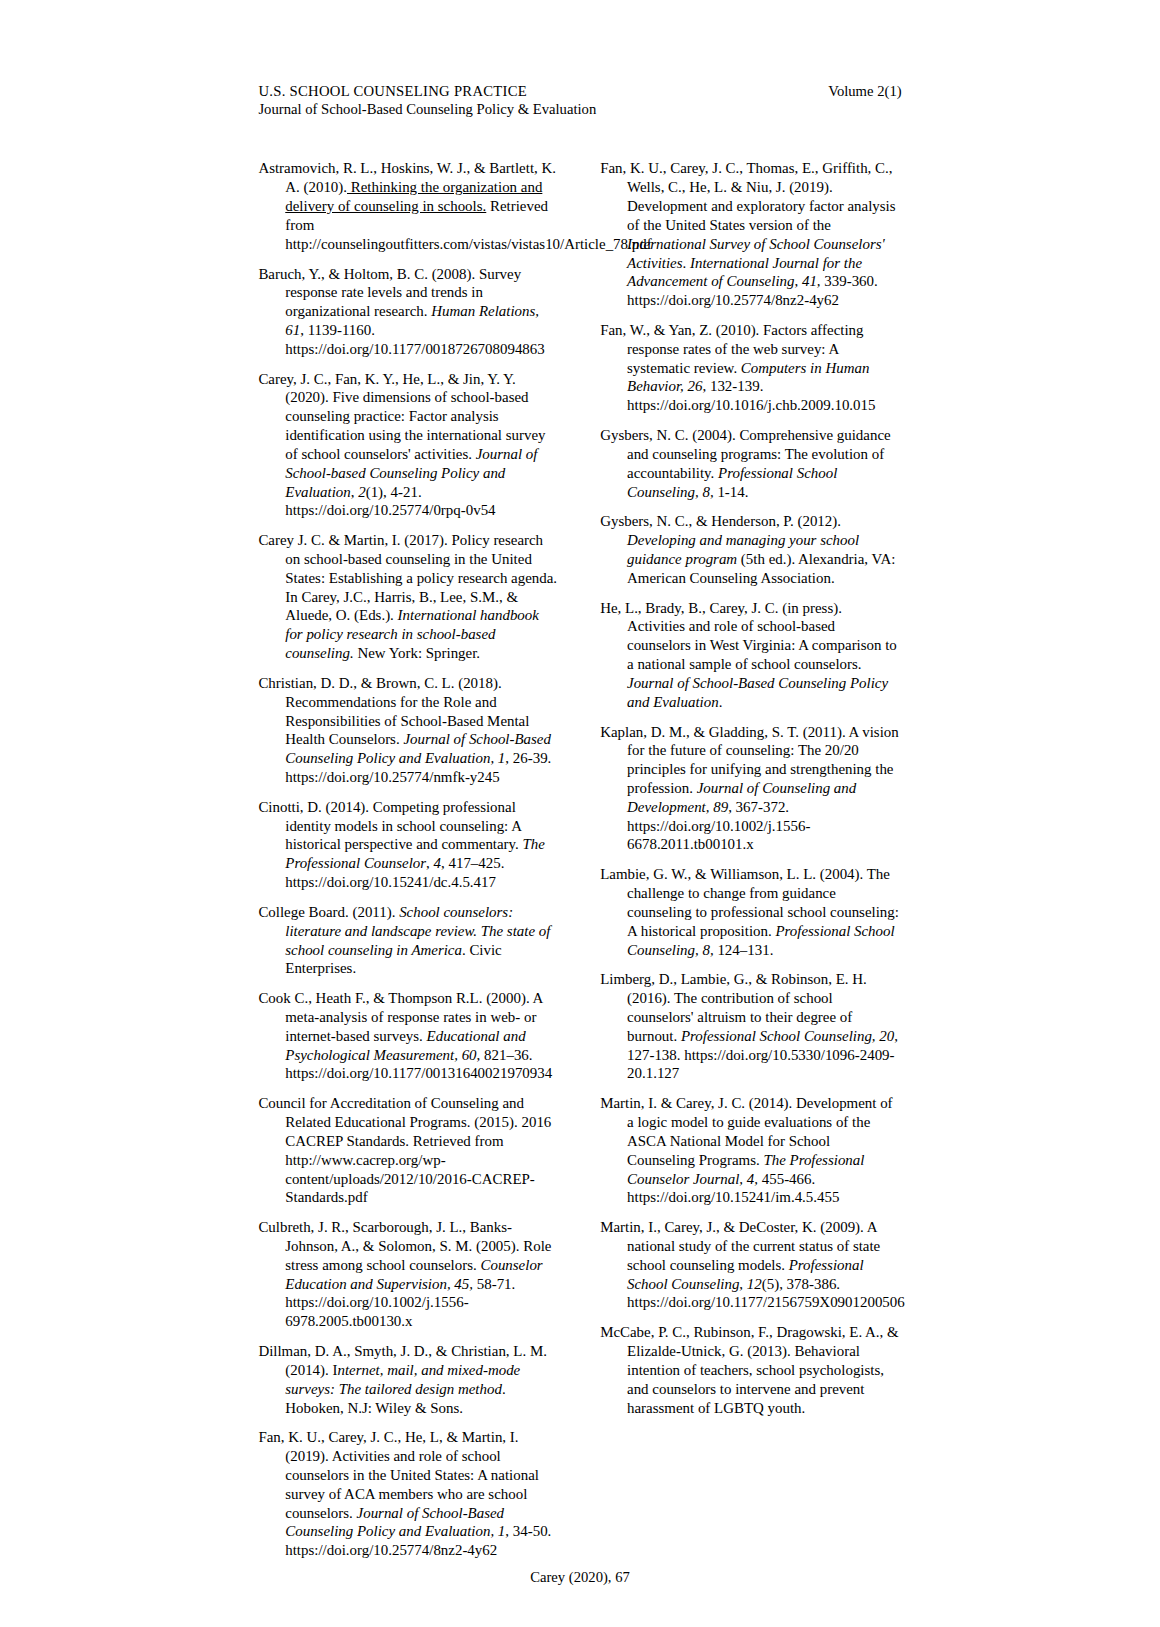U.S. SCHOOL COUNSELING PRACTICE
Journal of School-Based Counseling Policy & Evaluation
Volume 2(1)
Astramovich, R. L., Hoskins, W. J., & Bartlett, K. A. (2010). Rethinking the organization and delivery of counseling in schools. Retrieved from http://counselingoutfitters.com/vistas/vistas10/Article_78.pdf
Baruch, Y., & Holtom, B. C. (2008). Survey response rate levels and trends in organizational research. Human Relations, 61, 1139-1160. https://doi.org/10.1177/0018726708094863
Carey, J. C., Fan, K. Y., He, L., & Jin, Y. Y. (2020). Five dimensions of school-based counseling practice: Factor analysis identification using the international survey of school counselors' activities. Journal of School-based Counseling Policy and Evaluation, 2(1), 4-21. https://doi.org/10.25774/0rpq-0v54
Carey J. C. & Martin, I. (2017). Policy research on school-based counseling in the United States: Establishing a policy research agenda. In Carey, J.C., Harris, B., Lee, S.M., & Aluede, O. (Eds.). International handbook for policy research in school-based counseling. New York: Springer.
Christian, D. D., & Brown, C. L. (2018). Recommendations for the Role and Responsibilities of School-Based Mental Health Counselors. Journal of School-Based Counseling Policy and Evaluation, 1, 26-39. https://doi.org/10.25774/nmfk-y245
Cinotti, D. (2014). Competing professional identity models in school counseling: A historical perspective and commentary. The Professional Counselor, 4, 417–425. https://doi.org/10.15241/dc.4.5.417
College Board. (2011). School counselors: literature and landscape review. The state of school counseling in America. Civic Enterprises.
Cook C., Heath F., & Thompson R.L. (2000). A meta-analysis of response rates in web- or internet-based surveys. Educational and Psychological Measurement, 60, 821–36. https://doi.org/10.1177/00131640021970934
Council for Accreditation of Counseling and Related Educational Programs. (2015). 2016 CACREP Standards. Retrieved from http://www.cacrep.org/wp-content/uploads/2012/10/2016-CACREP-Standards.pdf
Culbreth, J. R., Scarborough, J. L., Banks-Johnson, A., & Solomon, S. M. (2005). Role stress among school counselors. Counselor Education and Supervision, 45, 58-71. https://doi.org/10.1002/j.1556-6978.2005.tb00130.x
Dillman, D. A., Smyth, J. D., & Christian, L. M. (2014). Internet, mail, and mixed-mode surveys: The tailored design method. Hoboken, N.J: Wiley & Sons.
Fan, K. U., Carey, J. C., He, L, & Martin, I. (2019). Activities and role of school counselors in the United States: A national survey of ACA members who are school counselors. Journal of School-Based Counseling Policy and Evaluation, 1, 34-50. https://doi.org/10.25774/8nz2-4y62
Fan, K. U., Carey, J. C., Thomas, E., Griffith, C., Wells, C., He, L. & Niu, J. (2019). Development and exploratory factor analysis of the United States version of the International Survey of School Counselors' Activities. International Journal for the Advancement of Counseling, 41, 339-360. https://doi.org/10.25774/8nz2-4y62
Fan, W., & Yan, Z. (2010). Factors affecting response rates of the web survey: A systematic review. Computers in Human Behavior, 26, 132-139. https://doi.org/10.1016/j.chb.2009.10.015
Gysbers, N. C. (2004). Comprehensive guidance and counseling programs: The evolution of accountability. Professional School Counseling, 8, 1-14.
Gysbers, N. C., & Henderson, P. (2012). Developing and managing your school guidance program (5th ed.). Alexandria, VA: American Counseling Association.
He, L., Brady, B., Carey, J. C. (in press). Activities and role of school-based counselors in West Virginia: A comparison to a national sample of school counselors. Journal of School-Based Counseling Policy and Evaluation.
Kaplan, D. M., & Gladding, S. T. (2011). A vision for the future of counseling: The 20/20 principles for unifying and strengthening the profession. Journal of Counseling and Development, 89, 367-372. https://doi.org/10.1002/j.1556-6678.2011.tb00101.x
Lambie, G. W., & Williamson, L. L. (2004). The challenge to change from guidance counseling to professional school counseling: A historical proposition. Professional School Counseling, 8, 124–131.
Limberg, D., Lambie, G., & Robinson, E. H. (2016). The contribution of school counselors' altruism to their degree of burnout. Professional School Counseling, 20, 127-138. https://doi.org/10.5330/1096-2409-20.1.127
Martin, I. & Carey, J. C. (2014). Development of a logic model to guide evaluations of the ASCA National Model for School Counseling Programs. The Professional Counselor Journal, 4, 455-466. https://doi.org/10.15241/im.4.5.455
Martin, I., Carey, J., & DeCoster, K. (2009). A national study of the current status of state school counseling models. Professional School Counseling, 12(5), 378-386. https://doi.org/10.1177/2156759X0901200506
McCabe, P. C., Rubinson, F., Dragowski, E. A., & Elizalde-Utnick, G. (2013). Behavioral intention of teachers, school psychologists, and counselors to intervene and prevent harassment of LGBTQ youth.
Carey (2020), 67